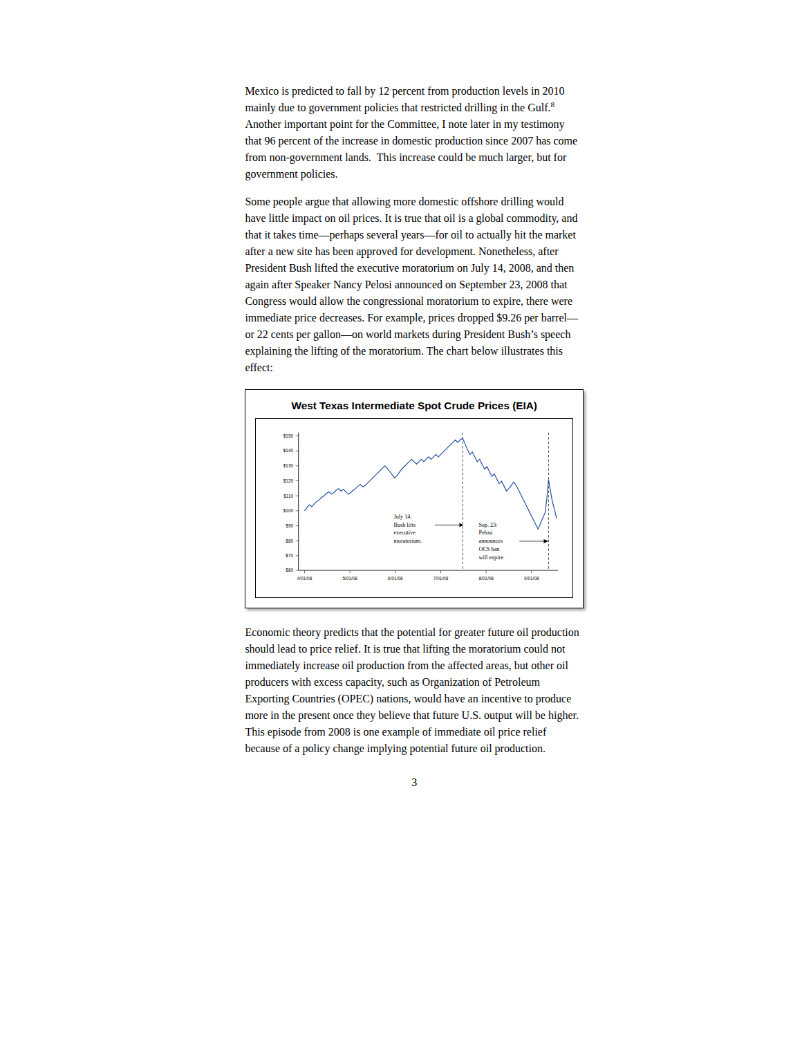Mexico is predicted to fall by 12 percent from production levels in 2010 mainly due to government policies that restricted drilling in the Gulf.8 Another important point for the Committee, I note later in my testimony that 96 percent of the increase in domestic production since 2007 has come from non-government lands. This increase could be much larger, but for government policies.
Some people argue that allowing more domestic offshore drilling would have little impact on oil prices. It is true that oil is a global commodity, and that it takes time—perhaps several years—for oil to actually hit the market after a new site has been approved for development. Nonetheless, after President Bush lifted the executive moratorium on July 14, 2008, and then again after Speaker Nancy Pelosi announced on September 23, 2008 that Congress would allow the congressional moratorium to expire, there were immediate price decreases. For example, prices dropped $9.26 per barrel—or 22 cents per gallon—on world markets during President Bush’s speech explaining the lifting of the moratorium. The chart below illustrates this effect:
West Texas Intermediate Spot Crude Prices (EIA)
$150 $140 $130 $120 $110 $100 $90 $80 $70 $60 4/01/08 5/01/08 6/01/08 7/01/08 8/01/08 9/01/08 July 14: Bush lifts executive moratorium. Sep. 23: Pelosi announces OCS ban will expire.
Economic theory predicts that the potential for greater future oil production should lead to price relief. It is true that lifting the moratorium could not immediately increase oil production from the affected areas, but other oil producers with excess capacity, such as Organization of Petroleum Exporting Countries (OPEC) nations, would have an incentive to produce more in the present once they believe that future U.S. output will be higher. This episode from 2008 is one example of immediate oil price relief because of a policy change implying potential future oil production.
3